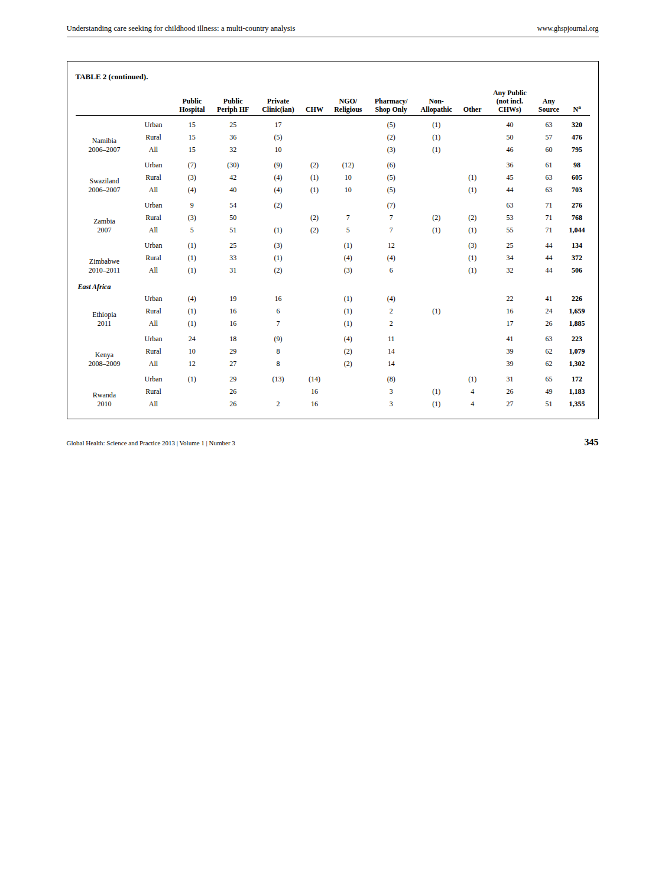Understanding care seeking for childhood illness: a multi-country analysis www.ghspjournal.org
TABLE 2 (continued).
| | | Public Hospital | Public Periph HF | Private Clinic(ian) | CHW | NGO/ Religious | Pharmacy/ Shop Only | Non- Allopathic | Other | Any Public (not incl. CHWs) | Any Source | N a |
| --- | --- | --- | --- | --- | --- | --- | --- | --- | --- | --- | --- | --- |
| Namibia 2006–2007 | Urban | 15 | 25 | 17 | | | (5) | (1) | | 40 | 63 | 320 |
| Rural | 15 | 36 | (5) | | | (2) | (1) | | 50 | 57 | 476 |
| All | 15 | 32 | 10 | | | (3) | (1) | | 46 | 60 | 795 |
| Swaziland 2006–2007 | Urban | (7) | (30) | (9) | (2) | (12) | (6) | | | 36 | 61 | 98 |
| Rural | (3) | 42 | (4) | (1) | 10 | (5) | | (1) | 45 | 63 | 605 |
| All | (4) | 40 | (4) | (1) | 10 | (5) | | (1) | 44 | 63 | 703 |
| Zambia 2007 | Urban | 9 | 54 | (2) | | | (7) | | | 63 | 71 | 276 |
| Rural | (3) | 50 | | (2) | 7 | 7 | (2) | (2) | 53 | 71 | 768 |
| All | 5 | 51 | (1) | (2) | 5 | 7 | (1) | (1) | 55 | 71 | 1,044 |
| Zimbabwe 2010–2011 | Urban | (1) | 25 | (3) | | (1) | 12 | | (3) | 25 | 44 | 134 |
| Rural | (1) | 33 | (1) | | (4) | (4) | | (1) | 34 | 44 | 372 |
| All | (1) | 31 | (2) | | (3) | 6 | | (1) | 32 | 44 | 506 |
| East Africa |
| Ethiopia 2011 | Urban | (4) | 19 | 16 | | (1) | (4) | | | 22 | 41 | 226 |
| Rural | (1) | 16 | 6 | | (1) | 2 | (1) | | 16 | 24 | 1,659 |
| All | (1) | 16 | 7 | | (1) | 2 | | | 17 | 26 | 1,885 |
| Kenya 2008–2009 | Urban | 24 | 18 | (9) | | (4) | 11 | | | 41 | 63 | 223 |
| Rural | 10 | 29 | 8 | | (2) | 14 | | | 39 | 62 | 1,079 |
| All | 12 | 27 | 8 | | (2) | 14 | | | 39 | 62 | 1,302 |
| Rwanda 2010 | Urban | (1) | 29 | (13) | (14) | | (8) | | (1) | 31 | 65 | 172 |
| Rural | | 26 | | 16 | | 3 | (1) | 4 | 26 | 49 | 1,183 |
| All | | 26 | 2 | 16 | | 3 | (1) | 4 | 27 | 51 | 1,355 |
Global Health: Science and Practice 2013 | Volume 1 | Number 3 345